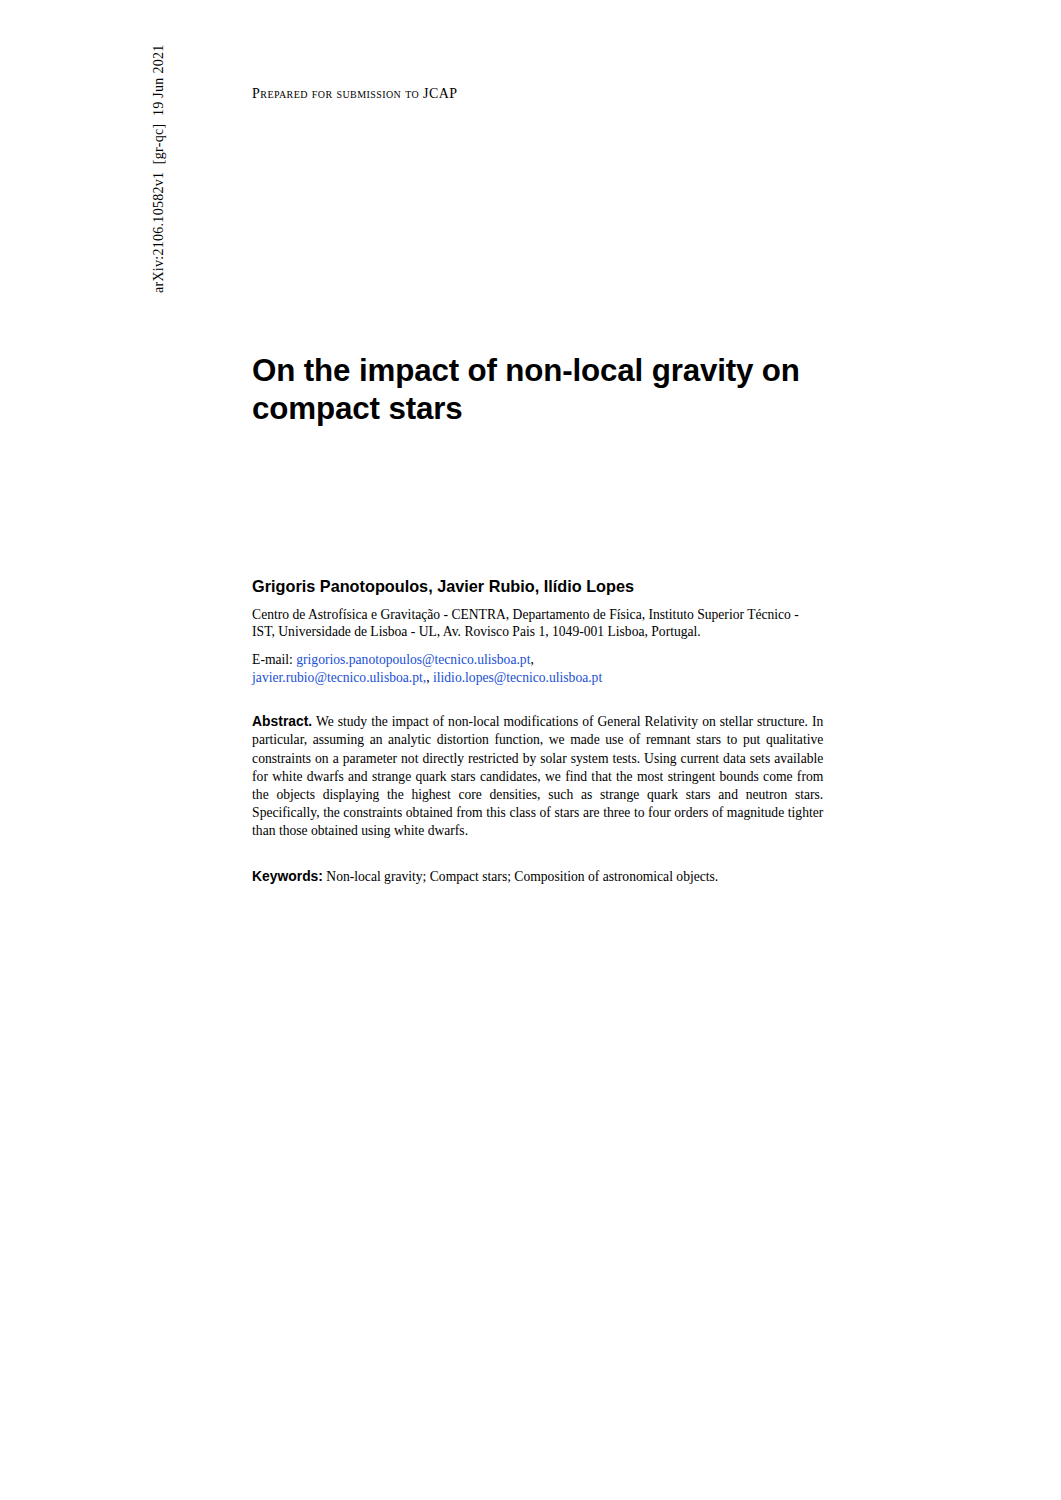arXiv:2106.10582v1 [gr-qc] 19 Jun 2021
Prepared for submission to JCAP
On the impact of non-local gravity on compact stars
Grigoris Panotopoulos, Javier Rubio, Ilídio Lopes
Centro de Astrofísica e Gravitação - CENTRA, Departamento de Física, Instituto Superior Técnico - IST, Universidade de Lisboa - UL, Av. Rovisco Pais 1, 1049-001 Lisboa, Portugal.
E-mail: grigorios.panotopoulos@tecnico.ulisboa.pt,
javier.rubio@tecnico.ulisboa.pt,, ilidio.lopes@tecnico.ulisboa.pt
Abstract. We study the impact of non-local modifications of General Relativity on stellar structure. In particular, assuming an analytic distortion function, we made use of remnant stars to put qualitative constraints on a parameter not directly restricted by solar system tests. Using current data sets available for white dwarfs and strange quark stars candidates, we find that the most stringent bounds come from the objects displaying the highest core densities, such as strange quark stars and neutron stars. Specifically, the constraints obtained from this class of stars are three to four orders of magnitude tighter than those obtained using white dwarfs.
Keywords: Non-local gravity; Compact stars; Composition of astronomical objects.